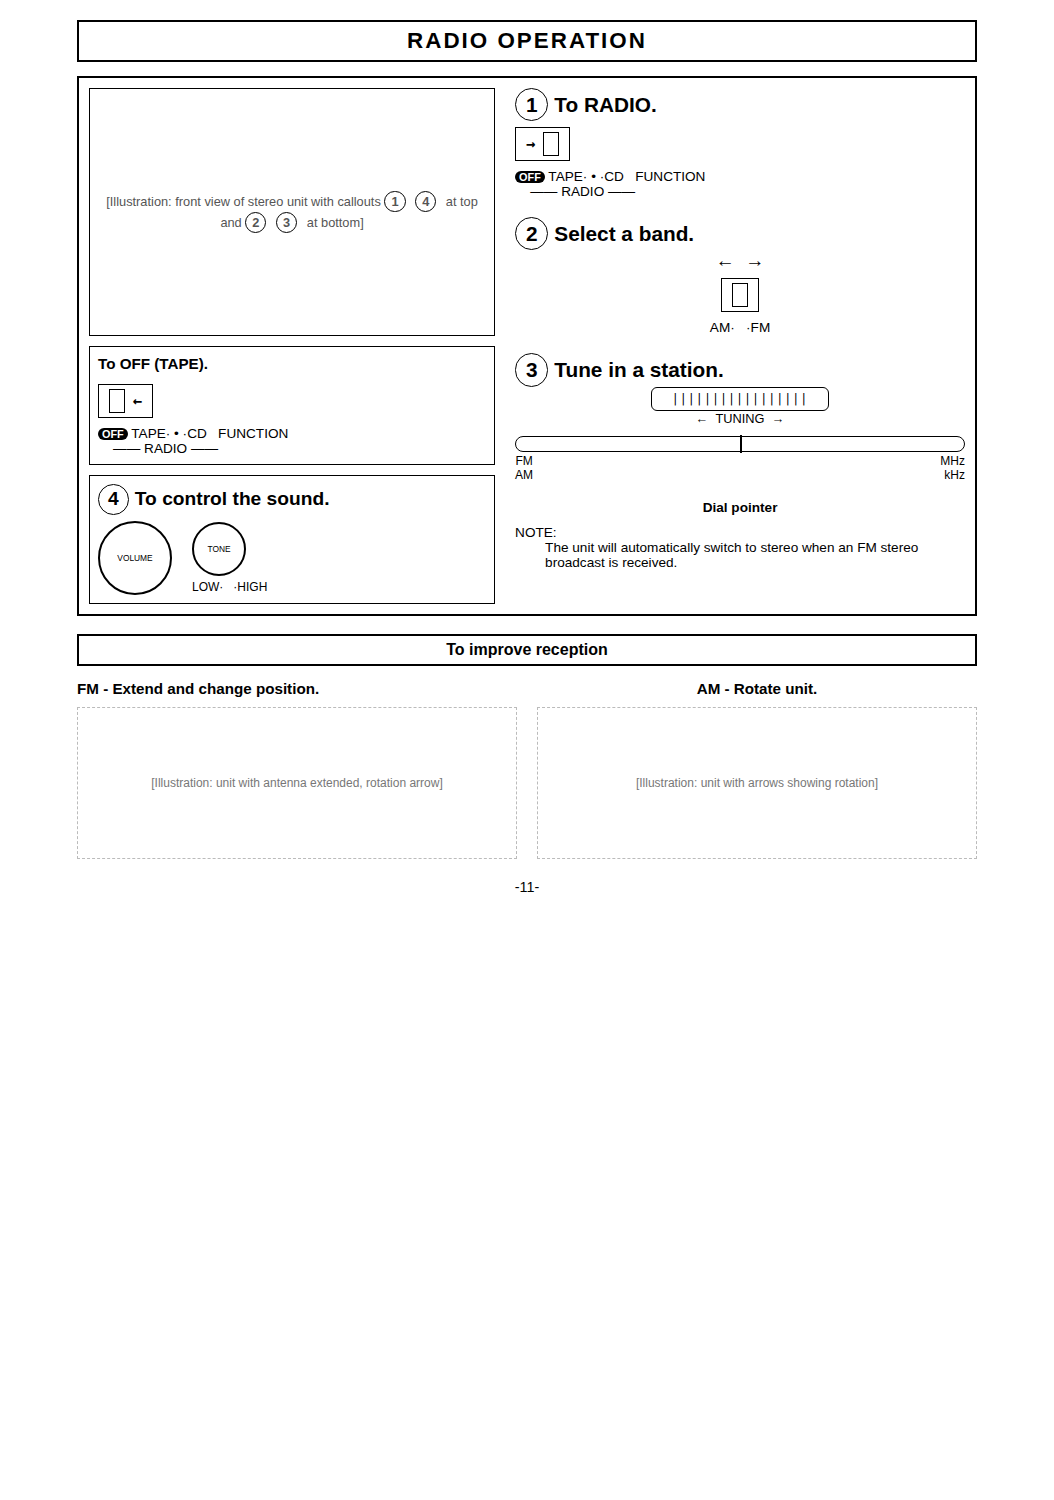RADIO OPERATION
[Illustration: front view of stereo unit with callouts 1 4 at top and 2 3 at bottom]
To OFF (TAPE).
←
OFF TAPE· • ·CD FUNCTION
—— RADIO ——
4 To control the sound.
VOLUME
TONE
LOW· ·HIGH
1 To RADIO.
→
OFF TAPE· • ·CD FUNCTION
—— RADIO ——
2 Select a band.
← →
AM· ·FM
3 Tune in a station.
|||||||||||||||||
← TUNING →
FM
AM
MHz
kHz
Dial pointer
NOTE:
The unit will automatically switch to stereo when an FM stereo broadcast is received.
To improve reception
FM - Extend and change position.
[Illustration: unit with antenna extended, rotation arrow]
AM - Rotate unit.
[Illustration: unit with arrows showing rotation]
-11-